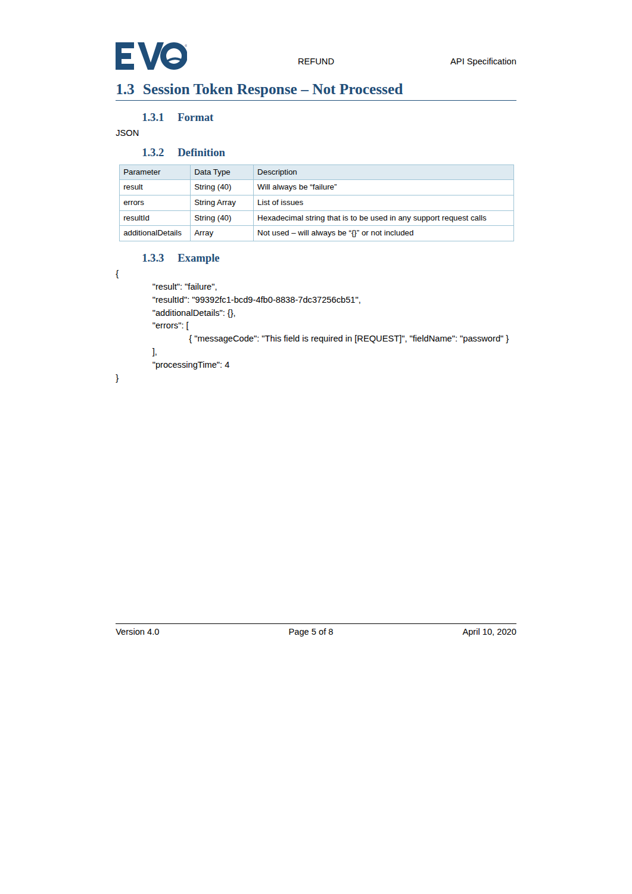®
REFUND
API Specification
1.3 Session Token Response – Not Processed
1.3.1 Format
JSON
1.3.2 Definition
| Parameter | Data Type | Description |
| --- | --- | --- |
| result | String (40) | Will always be “failure” |
| errors | String Array | List of issues |
| resultId | String (40) | Hexadecimal string that is to be used in any support request calls |
| additionalDetails | Array | Not used – will always be “{}” or not included |
1.3.3 Example
{
"result": "failure",
"resultId": "99392fc1-bcd9-4fb0-8838-7dc37256cb51",
"additionalDetails": {},
"errors": [
{ "messageCode": "This field is required in [REQUEST]", "fieldName": "password" }
],
"processingTime": 4
}
Version 4.0
Page 5 of 8
April 10, 2020